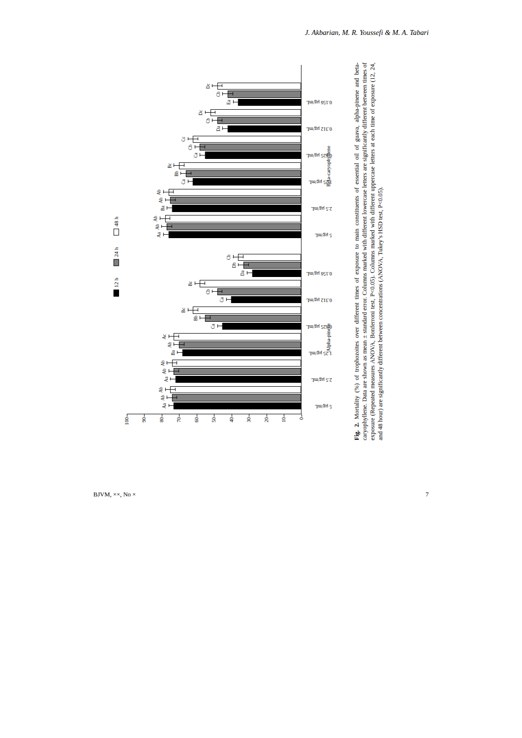J. Akbarian, M. R. Youssefi & M. A. Tabari
12 h 24 h 48 h
100
90
80
70
60
50
40
30
20
10
0
Aa
Ab
Ab
Aa
Ab
Ab
Ba
Ab
Ac
Ca
Bb
Bc
Ca
Cb
Bc
Da
Db
Cb
Aa
Ab
Ab
Ba
Ab
Ab
Ca
Bb
Bc
Ca
Cb
Cc
Da
Cb
Dc
Ea
Cb
Dc
5 µg/mL
2.5 µg/mL
1.25 µg/mL
0.625 µg/mL
0.312 µg/mL
0.156 µg/mL
5 µg/mL
2.5 µg/mL
1.25 µg/mL
0.625 µg/mL
0.312 µg/mL
0.156 µg/mL
Alpha-pinene
Beta-caryophyllene
Fig. 2. Mortality (%) of trophozoites over different times of exposure to main constituents of essential oil of guava, alpha-pinene and beta-caryophyllene. Data are shown as mean ± standard error. Columns marked with different lowercase letters are significantly different between times of exposure (Repeated measures ANOVA, Bonferroni test, P<0.05). Columns marked with different uppercase letters at each time of exposure (12, 24, and 48 hour) are significantly different between concentrations (ANOVA, Tukey’s HSD test, P<0.05).
BJVM, ××, No × 7